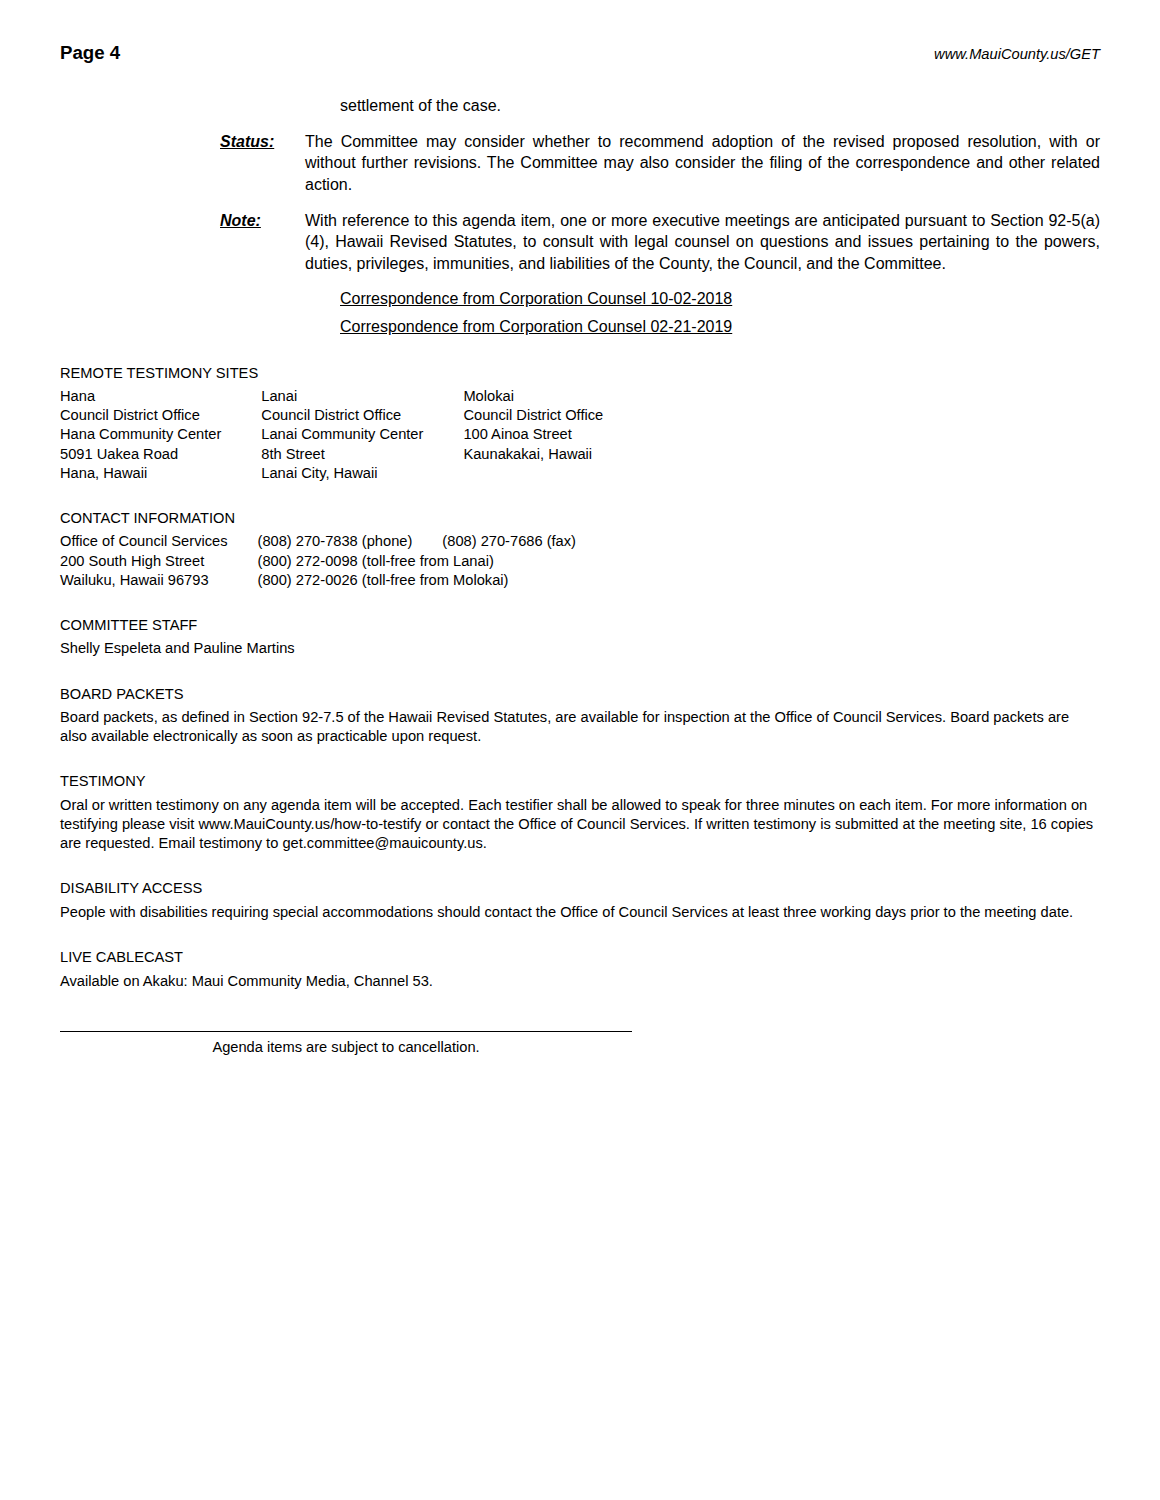Page 4 www.MauiCounty.us/GET
settlement of the case.
Status: The Committee may consider whether to recommend adoption of the revised proposed resolution, with or without further revisions. The Committee may also consider the filing of the correspondence and other related action.
Note: With reference to this agenda item, one or more executive meetings are anticipated pursuant to Section 92-5(a)(4), Hawaii Revised Statutes, to consult with legal counsel on questions and issues pertaining to the powers, duties, privileges, immunities, and liabilities of the County, the Council, and the Committee.
Correspondence from Corporation Counsel 10-02-2018
Correspondence from Corporation Counsel 02-21-2019
REMOTE TESTIMONY SITES
| Hana | Lanai | Molokai |
| Council District Office | Council District Office | Council District Office |
| Hana Community Center | Lanai Community Center | 100 Ainoa Street |
| 5091 Uakea Road | 8th Street | Kaunakakai, Hawaii |
| Hana, Hawaii | Lanai City, Hawaii | |
CONTACT INFORMATION
| Office of Council Services | (808) 270-7838 (phone) | (808) 270-7686 (fax) |
| 200 South High Street | (800) 272-0098 (toll-free from Lanai) |
| Wailuku, Hawaii 96793 | (800) 272-0026 (toll-free from Molokai) |
COMMITTEE STAFF
Shelly Espeleta and Pauline Martins
BOARD PACKETS
Board packets, as defined in Section 92-7.5 of the Hawaii Revised Statutes, are available for inspection at the Office of Council Services. Board packets are also available electronically as soon as practicable upon request.
TESTIMONY
Oral or written testimony on any agenda item will be accepted. Each testifier shall be allowed to speak for three minutes on each item. For more information on testifying please visit www.MauiCounty.us/how-to-testify or contact the Office of Council Services. If written testimony is submitted at the meeting site, 16 copies are requested. Email testimony to get.committee@mauicounty.us.
DISABILITY ACCESS
People with disabilities requiring special accommodations should contact the Office of Council Services at least three working days prior to the meeting date.
LIVE CABLECAST
Available on Akaku: Maui Community Media, Channel 53.
Agenda items are subject to cancellation.